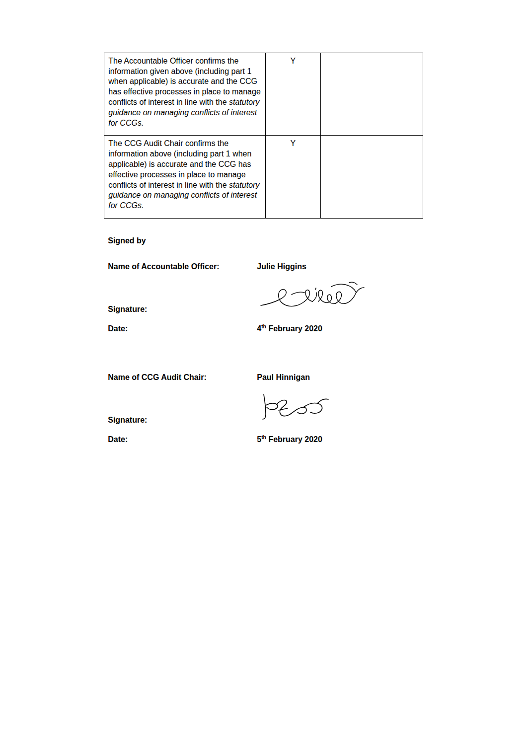| The Accountable Officer confirms the information given above (including part 1 when applicable) is accurate and the CCG has effective processes in place to manage conflicts of interest in line with the statutory guidance on managing conflicts of interest for CCGs. | Y | |
| The CCG Audit Chair confirms the information above (including part 1 when applicable) is accurate and the CCG has effective processes in place to manage conflicts of interest in line with the statutory guidance on managing conflicts of interest for CCGs. | Y | |
Signed by
Name of Accountable Officer:
Julie Higgins
Signature:
Date:
4th February 2020
Name of CCG Audit Chair:
Paul Hinnigan
Signature:
Date:
5th February 2020